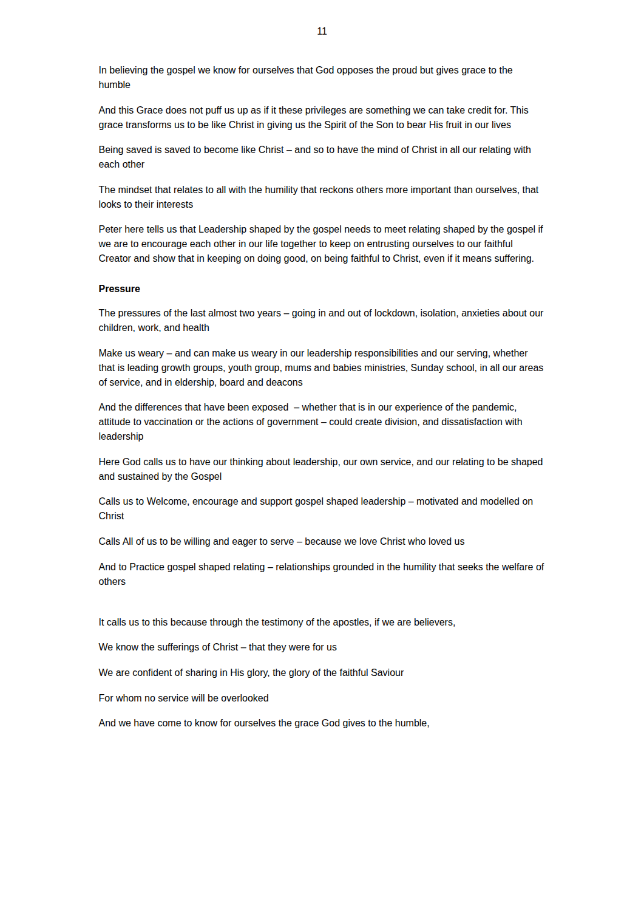11
In believing the gospel we know for ourselves that God opposes the proud but gives grace to the humble
And this Grace does not puff us up as if it these privileges are something we can take credit for. This grace transforms us to be like Christ in giving us the Spirit of the Son to bear His fruit in our lives
Being saved is saved to become like Christ – and so to have the mind of Christ in all our relating with each other
The mindset that relates to all with the humility that reckons others more important than ourselves, that looks to their interests
Peter here tells us that Leadership shaped by the gospel needs to meet relating shaped by the gospel if we are to encourage each other in our life together to keep on entrusting ourselves to our faithful Creator and show that in keeping on doing good, on being faithful to Christ, even if it means suffering.
Pressure
The pressures of the last almost two years – going in and out of lockdown, isolation, anxieties about our children, work, and health
Make us weary – and can make us weary in our leadership responsibilities and our serving, whether that is leading growth groups, youth group, mums and babies ministries, Sunday school, in all our areas of service, and in eldership, board and deacons
And the differences that have been exposed – whether that is in our experience of the pandemic, attitude to vaccination or the actions of government – could create division, and dissatisfaction with leadership
Here God calls us to have our thinking about leadership, our own service, and our relating to be shaped and sustained by the Gospel
Calls us to Welcome, encourage and support gospel shaped leadership – motivated and modelled on Christ
Calls All of us to be willing and eager to serve – because we love Christ who loved us
And to Practice gospel shaped relating – relationships grounded in the humility that seeks the welfare of others
It calls us to this because through the testimony of the apostles, if we are believers,
We know the sufferings of Christ – that they were for us
We are confident of sharing in His glory, the glory of the faithful Saviour
For whom no service will be overlooked
And we have come to know for ourselves the grace God gives to the humble,